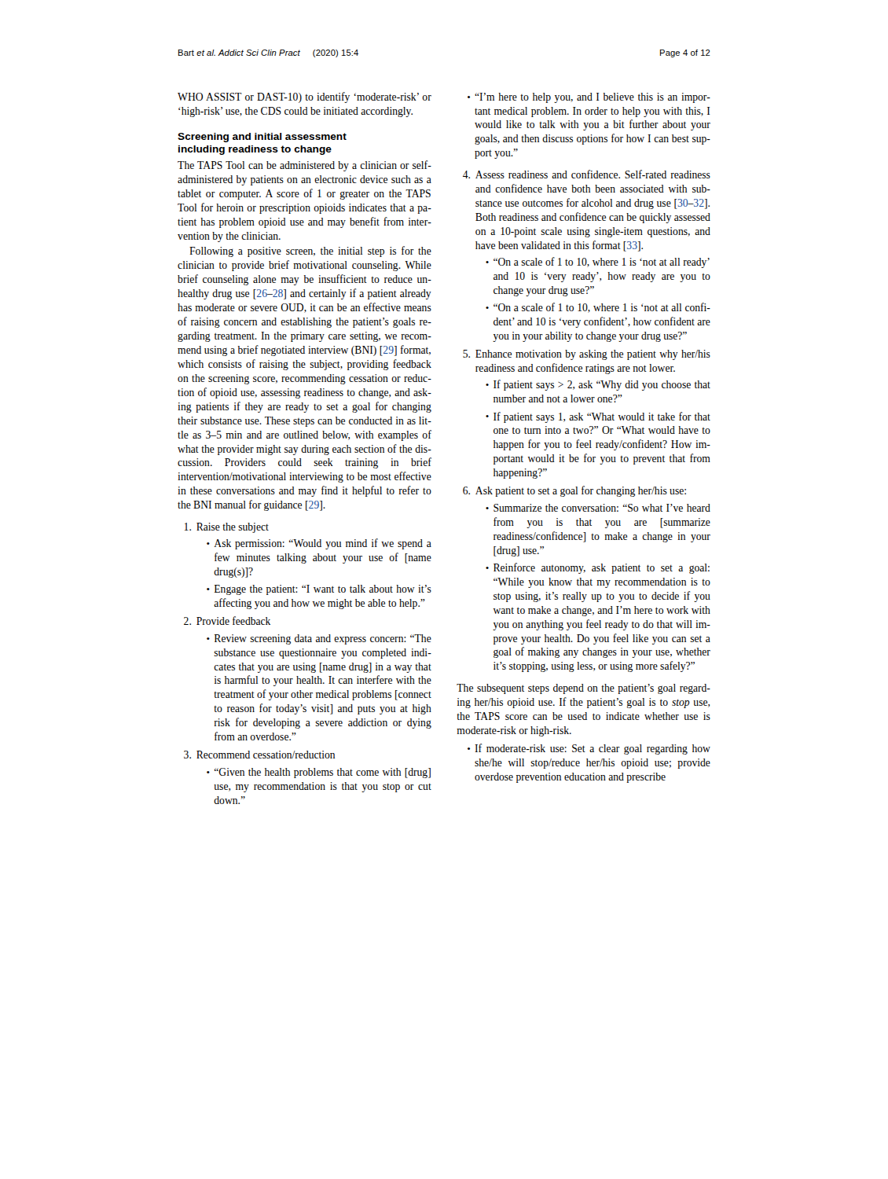Bart et al. Addict Sci Clin Pract (2020) 15:4
Page 4 of 12
WHO ASSIST or DAST-10) to identify ‘moderate-risk’ or ‘high-risk’ use, the CDS could be initiated accordingly.
Screening and initial assessment
including readiness to change
The TAPS Tool can be administered by a clinician or self-administered by patients on an electronic device such as a tablet or computer. A score of 1 or greater on the TAPS Tool for heroin or prescription opioids indicates that a patient has problem opioid use and may benefit from intervention by the clinician.
Following a positive screen, the initial step is for the clinician to provide brief motivational counseling. While brief counseling alone may be insufficient to reduce unhealthy drug use [26–28] and certainly if a patient already has moderate or severe OUD, it can be an effective means of raising concern and establishing the patient’s goals regarding treatment. In the primary care setting, we recommend using a brief negotiated interview (BNI) [29] format, which consists of raising the subject, providing feedback on the screening score, recommending cessation or reduction of opioid use, assessing readiness to change, and asking patients if they are ready to set a goal for changing their substance use. These steps can be conducted in as little as 3–5 min and are outlined below, with examples of what the provider might say during each section of the discussion. Providers could seek training in brief intervention/motivational interviewing to be most effective in these conversations and may find it helpful to refer to the BNI manual for guidance [29].
Raise the subject
Ask permission: “Would you mind if we spend a few minutes talking about your use of [name drug(s)]?
Engage the patient: “I want to talk about how it’s affecting you and how we might be able to help.”
Provide feedback
Review screening data and express concern: “The substance use questionnaire you completed indicates that you are using [name drug] in a way that is harmful to your health. It can interfere with the treatment of your other medical problems [connect to reason for today’s visit] and puts you at high risk for developing a severe addiction or dying from an overdose.”
Recommend cessation/reduction
“Given the health problems that come with [drug] use, my recommendation is that you stop or cut down.”
“I’m here to help you, and I believe this is an important medical problem. In order to help you with this, I would like to talk with you a bit further about your goals, and then discuss options for how I can best support you.”
Assess readiness and confidence. Self-rated readiness and confidence have both been associated with substance use outcomes for alcohol and drug use [30–32]. Both readiness and confidence can be quickly assessed on a 10-point scale using single-item questions, and have been validated in this format [33].
“On a scale of 1 to 10, where 1 is ‘not at all ready’ and 10 is ‘very ready’, how ready are you to change your drug use?”
“On a scale of 1 to 10, where 1 is ‘not at all confident’ and 10 is ‘very confident’, how confident are you in your ability to change your drug use?”
Enhance motivation by asking the patient why her/his readiness and confidence ratings are not lower.
If patient says > 2, ask “Why did you choose that number and not a lower one?”
If patient says 1, ask “What would it take for that one to turn into a two?” Or “What would have to happen for you to feel ready/confident? How important would it be for you to prevent that from happening?”
Ask patient to set a goal for changing her/his use:
Summarize the conversation: “So what I’ve heard from you is that you are [summarize readiness/confidence] to make a change in your [drug] use.”
Reinforce autonomy, ask patient to set a goal: “While you know that my recommendation is to stop using, it’s really up to you to decide if you want to make a change, and I’m here to work with you on anything you feel ready to do that will improve your health. Do you feel like you can set a goal of making any changes in your use, whether it’s stopping, using less, or using more safely?”
The subsequent steps depend on the patient’s goal regarding her/his opioid use. If the patient’s goal is to stop use, the TAPS score can be used to indicate whether use is moderate-risk or high-risk.
If moderate-risk use: Set a clear goal regarding how she/he will stop/reduce her/his opioid use; provide overdose prevention education and prescribe